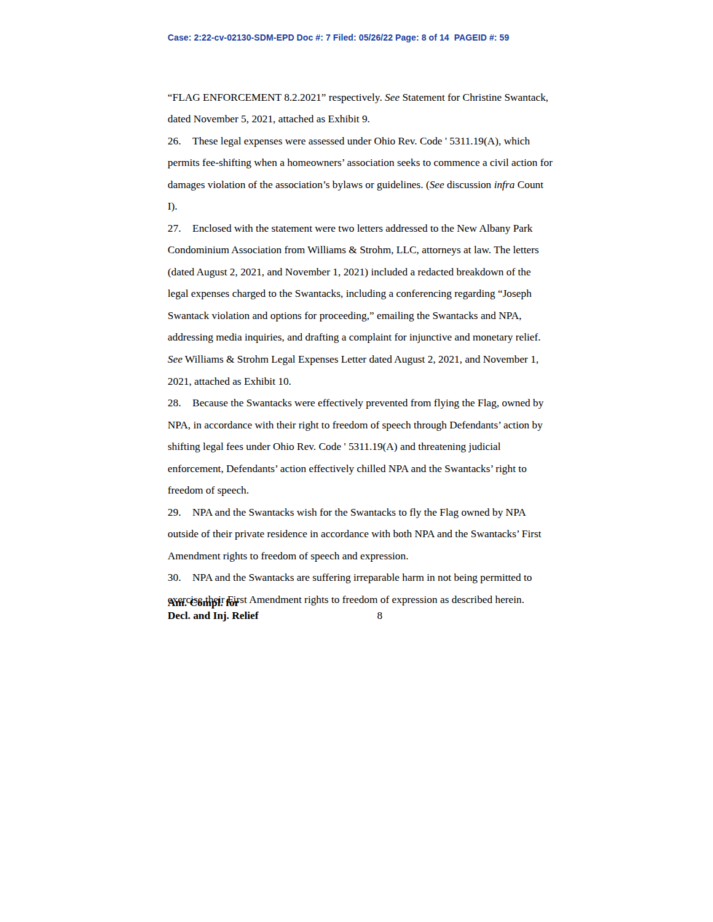Case: 2:22-cv-02130-SDM-EPD Doc #: 7 Filed: 05/26/22 Page: 8 of 14 PAGEID #: 59
“FLAG ENFORCEMENT 8.2.2021” respectively. See Statement for Christine Swantack, dated November 5, 2021, attached as Exhibit 9.
26. These legal expenses were assessed under Ohio Rev. Code ' 5311.19(A), which permits fee-shifting when a homeowners’ association seeks to commence a civil action for damages violation of the association’s bylaws or guidelines. (See discussion infra Count I).
27. Enclosed with the statement were two letters addressed to the New Albany Park Condominium Association from Williams & Strohm, LLC, attorneys at law. The letters (dated August 2, 2021, and November 1, 2021) included a redacted breakdown of the legal expenses charged to the Swantacks, including a conferencing regarding “Joseph Swantack violation and options for proceeding,” emailing the Swantacks and NPA, addressing media inquiries, and drafting a complaint for injunctive and monetary relief. See Williams & Strohm Legal Expenses Letter dated August 2, 2021, and November 1, 2021, attached as Exhibit 10.
28. Because the Swantacks were effectively prevented from flying the Flag, owned by NPA, in accordance with their right to freedom of speech through Defendants’ action by shifting legal fees under Ohio Rev. Code ' 5311.19(A) and threatening judicial enforcement, Defendants’ action effectively chilled NPA and the Swantacks’ right to freedom of speech.
29. NPA and the Swantacks wish for the Swantacks to fly the Flag owned by NPA outside of their private residence in accordance with both NPA and the Swantacks’ First Amendment rights to freedom of speech and expression.
30. NPA and the Swantacks are suffering irreparable harm in not being permitted to exercise their First Amendment rights to freedom of expression as described herein.
Am. Compl. for
Decl. and Inj. Relief 8